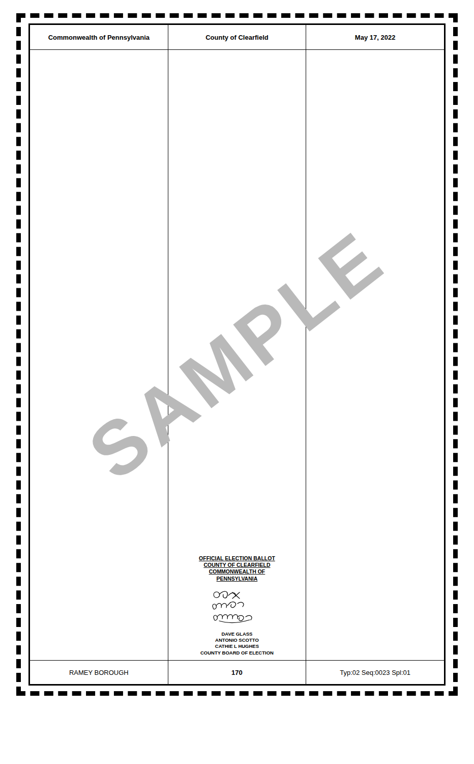| Commonwealth of Pennsylvania | County of Clearfield | May 17, 2022 |
| | SAMPLE OFFICIAL ELECTION BALLOT COUNTY OF CLEARFIELD COMMONWEALTH OF PENNSYLVANIA DAVE GLASS ANTONIO SCOTTO CATHIE L HUGHES COUNTY BOARD OF ELECTION | |
| RAMEY BOROUGH | 170 | Typ:02 Seq:0023 Spl:01 |